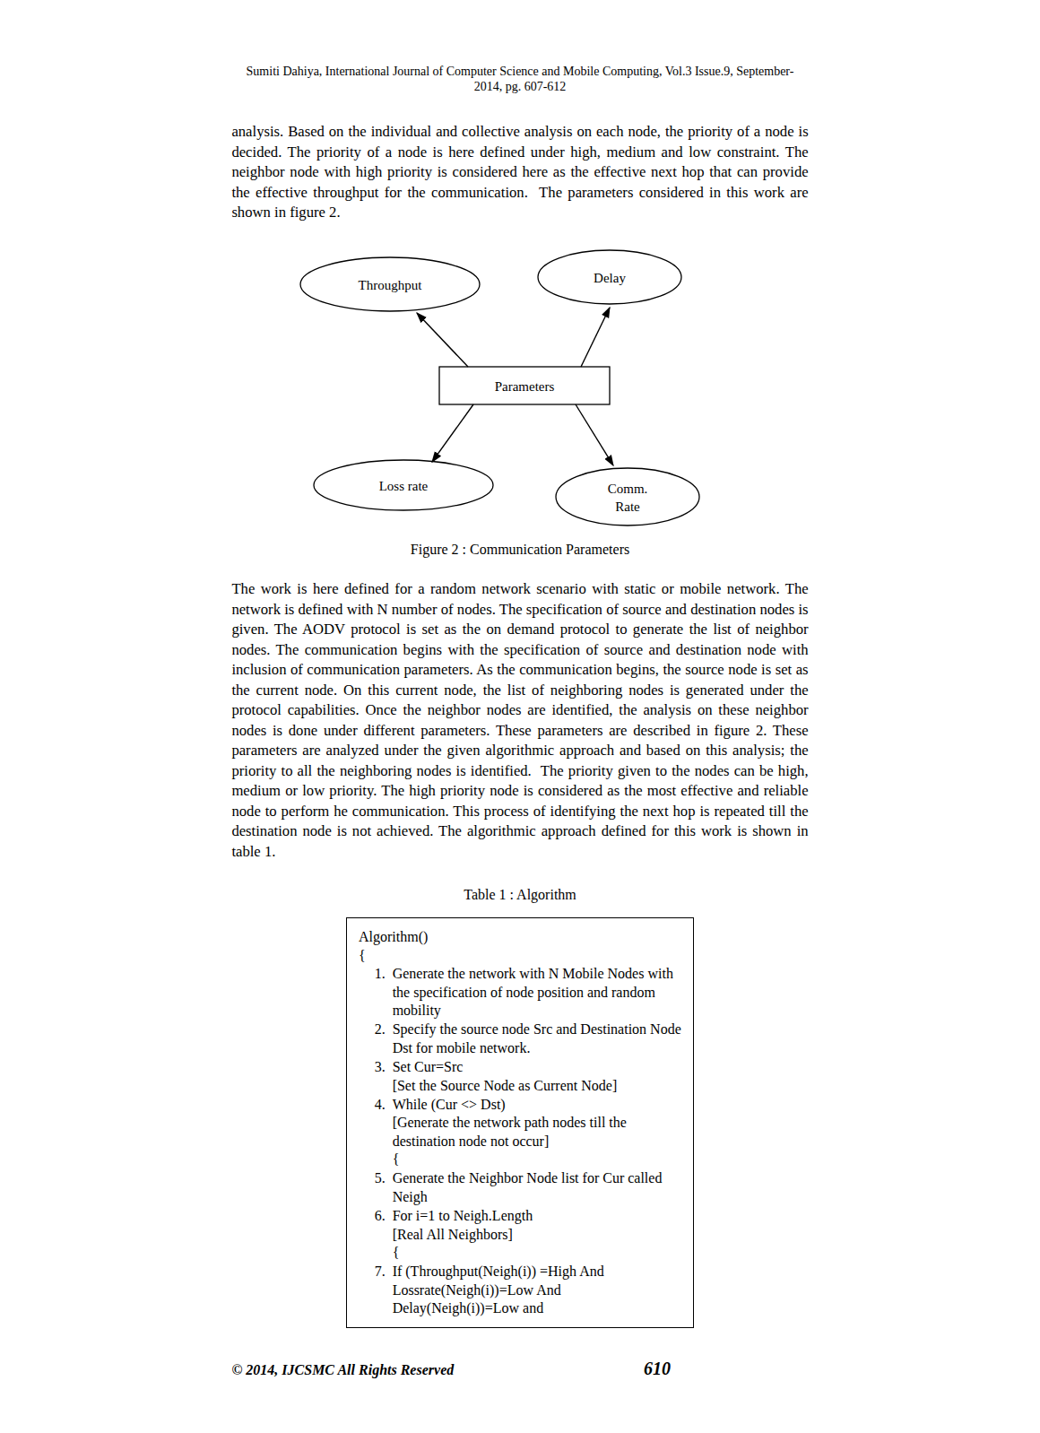Sumiti Dahiya, International Journal of Computer Science and Mobile Computing, Vol.3 Issue.9, September- 2014, pg. 607-612
analysis. Based on the individual and collective analysis on each node, the priority of a node is decided. The priority of a node is here defined under high, medium and low constraint. The neighbor node with high priority is considered here as the effective next hop that can provide the effective throughput for the communication. The parameters considered in this work are shown in figure 2.
Throughput Delay Parameters Loss rate Comm. Rate
Figure 2 : Communication Parameters
The work is here defined for a random network scenario with static or mobile network. The network is defined with N number of nodes. The specification of source and destination nodes is given. The AODV protocol is set as the on demand protocol to generate the list of neighbor nodes. The communication begins with the specification of source and destination node with inclusion of communication parameters. As the communication begins, the source node is set as the current node. On this current node, the list of neighboring nodes is generated under the protocol capabilities. Once the neighbor nodes are identified, the analysis on these neighbor nodes is done under different parameters. These parameters are described in figure 2. These parameters are analyzed under the given algorithmic approach and based on this analysis; the priority to all the neighboring nodes is identified. The priority given to the nodes can be high, medium or low priority. The high priority node is considered as the most effective and reliable node to perform he communication. This process of identifying the next hop is repeated till the destination node is not achieved. The algorithmic approach defined for this work is shown in table 1.
Table 1 : Algorithm
Algorithm()
{
Generate the network with N Mobile Nodes with the specification of node position and random mobility
Specify the source node Src and Destination Node Dst for mobile network.
Set Cur=Src [Set the Source Node as Current Node]
While (Cur <> Dst) [Generate the network path nodes till the destination node not occur] {
Generate the Neighbor Node list for Cur called Neigh
For i=1 to Neigh.Length [Real All Neighbors] {
If (Throughput(Neigh(i)) =High And Lossrate(Neigh(i))=Low And Delay(Neigh(i))=Low and
© 2014, IJCSMC All Rights Reserved 610